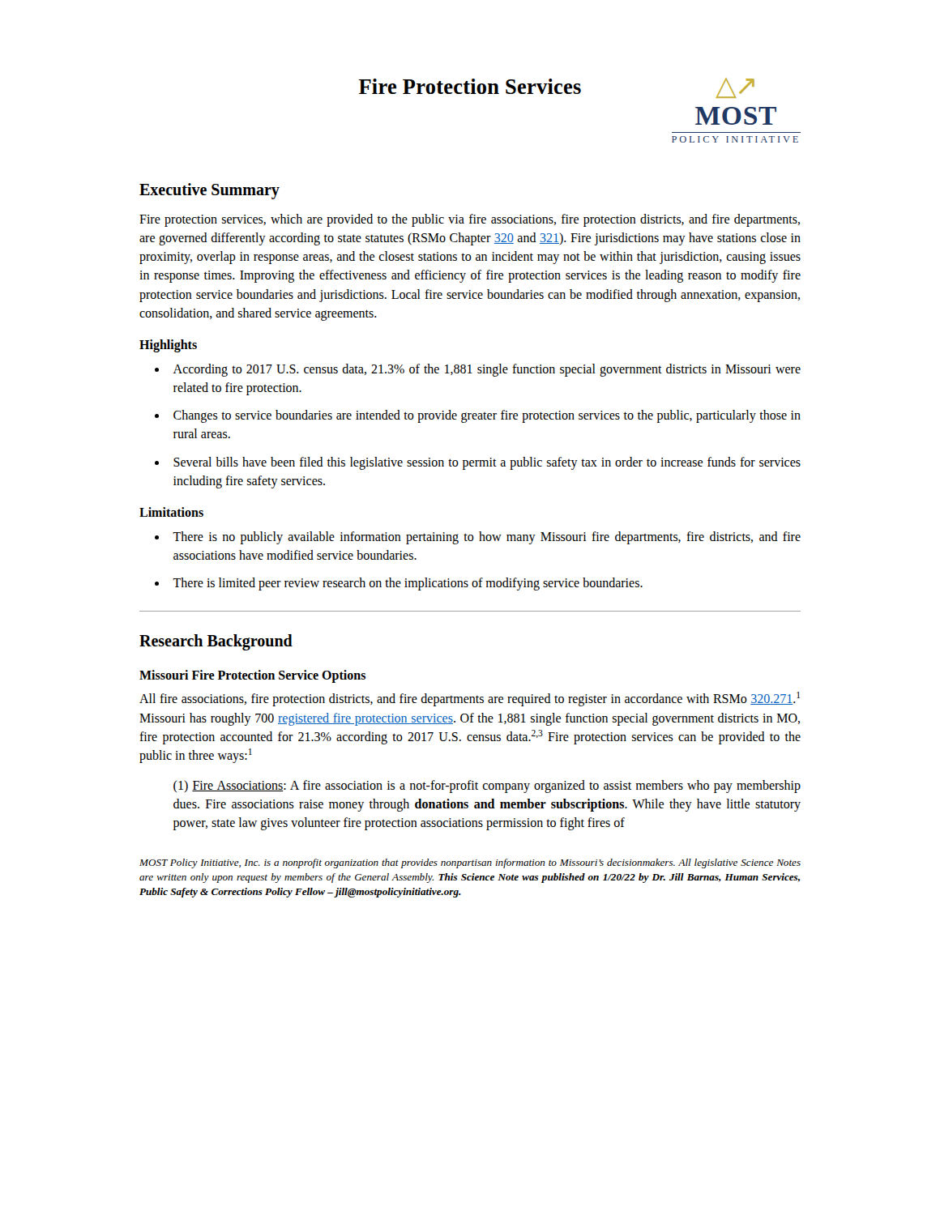△↗ MOST POLICY INITIATIVE
Fire Protection Services
Executive Summary
Fire protection services, which are provided to the public via fire associations, fire protection districts, and fire departments, are governed differently according to state statutes (RSMo Chapter 320 and 321). Fire jurisdictions may have stations close in proximity, overlap in response areas, and the closest stations to an incident may not be within that jurisdiction, causing issues in response times. Improving the effectiveness and efficiency of fire protection services is the leading reason to modify fire protection service boundaries and jurisdictions. Local fire service boundaries can be modified through annexation, expansion, consolidation, and shared service agreements.
Highlights
According to 2017 U.S. census data, 21.3% of the 1,881 single function special government districts in Missouri were related to fire protection.
Changes to service boundaries are intended to provide greater fire protection services to the public, particularly those in rural areas.
Several bills have been filed this legislative session to permit a public safety tax in order to increase funds for services including fire safety services.
Limitations
There is no publicly available information pertaining to how many Missouri fire departments, fire districts, and fire associations have modified service boundaries.
There is limited peer review research on the implications of modifying service boundaries.
Research Background
Missouri Fire Protection Service Options
All fire associations, fire protection districts, and fire departments are required to register in accordance with RSMo 320.271.1 Missouri has roughly 700 registered fire protection services. Of the 1,881 single function special government districts in MO, fire protection accounted for 21.3% according to 2017 U.S. census data.2,3 Fire protection services can be provided to the public in three ways:1
(1) Fire Associations: A fire association is a not-for-profit company organized to assist members who pay membership dues. Fire associations raise money through donations and member subscriptions. While they have little statutory power, state law gives volunteer fire protection associations permission to fight fires of
MOST Policy Initiative, Inc. is a nonprofit organization that provides nonpartisan information to Missouri’s decisionmakers. All legislative Science Notes are written only upon request by members of the General Assembly. This Science Note was published on 1/20/22 by Dr. Jill Barnas, Human Services, Public Safety & Corrections Policy Fellow – jill@mostpolicyinitiative.org.